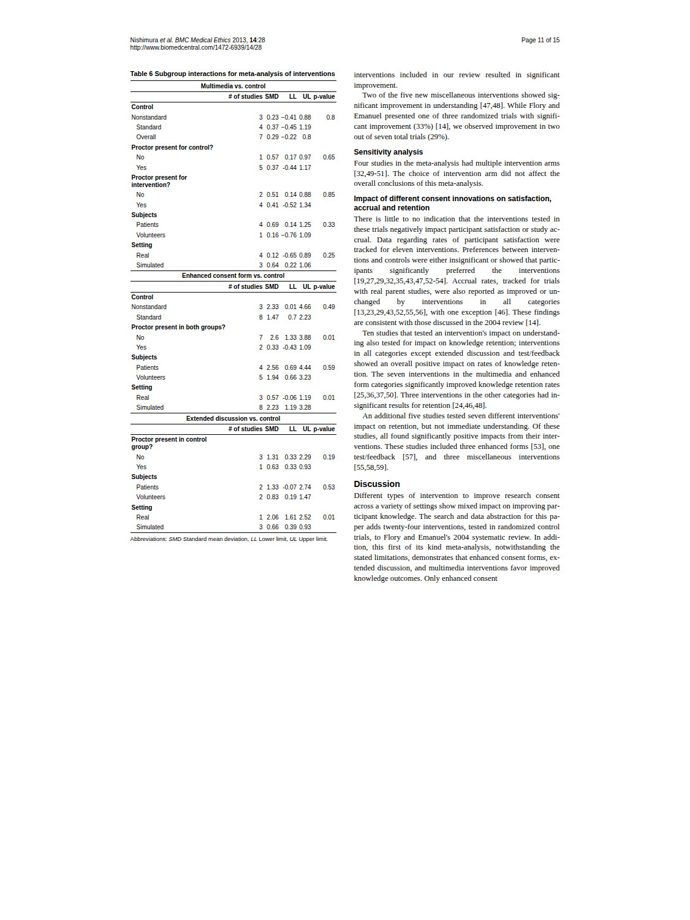Nishimura et al. BMC Medical Ethics 2013, 14:28
http://www.biomedcentral.com/1472-6939/14/28
Page 11 of 15
Table 6 Subgroup interactions for meta-analysis of interventions
| Multimedia vs. control |
| | # of studies | SMD | LL | UL | p-value |
| Control | | | | | |
| Nonstandard | 3 | 0.23 | −0.41 | 0.88 | 0.8 |
| Standard | 4 | 0.37 | −0.45 | 1.19 | |
| Overall | 7 | 0.29 | −0.22 | 0.8 | |
| Proctor present for control? | | | | | |
| No | 1 | 0.57 | 0.17 | 0.97 | 0.65 |
| Yes | 5 | 0.37 | -0.44 | 1.17 | |
| Proctor present for intervention? | | | | | |
| No | 2 | 0.51 | 0.14 | 0.88 | 0.85 |
| Yes | 4 | 0.41 | -0.52 | 1.34 | |
| Subjects | | | | | |
| Patients | 4 | 0.69 | 0.14 | 1.25 | 0.33 |
| Volunteers | 1 | 0.16 | −0.76 | 1.09 | |
| Setting | | | | | |
| Real | 4 | 0.12 | -0.65 | 0.89 | 0.25 |
| Simulated | 3 | 0.64 | 0.22 | 1.06 | |
| Enhanced consent form vs. control |
| | # of studies | SMD | LL | UL | p-value |
| Control | | | | | |
| Nonstandard | 3 | 2.33 | 0.01 | 4.66 | 0.49 |
| Standard | 8 | 1.47 | 0.7 | 2.23 | |
| Proctor present in both groups? | | | | | |
| No | 7 | 2.6 | 1.33 | 3.88 | 0.01 |
| Yes | 2 | 0.33 | -0.43 | 1.09 | |
| Subjects | | | | | |
| Patients | 4 | 2.56 | 0.69 | 4.44 | 0.59 |
| Volunteers | 5 | 1.94 | 0.66 | 3.23 | |
| Setting | | | | | |
| Real | 3 | 0.57 | -0.06 | 1.19 | 0.01 |
| Simulated | 8 | 2.23 | 1.19 | 3.28 | |
| Extended discussion vs. control |
| | # of studies | SMD | LL | UL | p-value |
| Proctor present in control group? | | | | | |
| No | 3 | 1.31 | 0.33 | 2.29 | 0.19 |
| Yes | 1 | 0.63 | 0.33 | 0.93 | |
| Subjects | | | | | |
| Patients | 2 | 1.33 | -0.07 | 2.74 | 0.53 |
| Volunteers | 2 | 0.83 | 0.19 | 1.47 | |
| Setting | | | | | |
| Real | 1 | 2.06 | 1.61 | 2.52 | 0.01 |
| Simulated | 3 | 0.66 | 0.39 | 0.93 | |
Abbreviations: SMD Standard mean deviation, LL Lower limit, UL Upper limit.
interventions included in our review resulted in significant improvement.
Two of the five new miscellaneous interventions showed significant improvement in understanding [47,48]. While Flory and Emanuel presented one of three randomized trials with significant improvement (33%) [14], we observed improvement in two out of seven total trials (29%).
Sensitivity analysis
Four studies in the meta-analysis had multiple intervention arms [32,49-51]. The choice of intervention arm did not affect the overall conclusions of this meta-analysis.
Impact of different consent innovations on satisfaction, accrual and retention
There is little to no indication that the interventions tested in these trials negatively impact participant satisfaction or study accrual. Data regarding rates of participant satisfaction were tracked for eleven interventions. Preferences between interventions and controls were either insignificant or showed that participants significantly preferred the interventions [19,27,29,32,35,43,47,52-54]. Accrual rates, tracked for trials with real parent studies, were also reported as improved or unchanged by interventions in all categories [13,23,29,43,52,55,56], with one exception [46]. These findings are consistent with those discussed in the 2004 review [14].
Ten studies that tested an intervention's impact on understanding also tested for impact on knowledge retention; interventions in all categories except extended discussion and test/feedback showed an overall positive impact on rates of knowledge retention. The seven interventions in the multimedia and enhanced form categories significantly improved knowledge retention rates [25,36,37,50]. Three interventions in the other categories had insignificant results for retention [24,46,48].
An additional five studies tested seven different interventions' impact on retention, but not immediate understanding. Of these studies, all found significantly positive impacts from their interventions. These studies included three enhanced forms [53], one test/feedback [57], and three miscellaneous interventions [55,58,59].
Discussion
Different types of intervention to improve research consent across a variety of settings show mixed impact on improving participant knowledge. The search and data abstraction for this paper adds twenty-four interventions, tested in randomized control trials, to Flory and Emanuel's 2004 systematic review. In addition, this first of its kind meta-analysis, notwithstanding the stated limitations, demonstrates that enhanced consent forms, extended discussion, and multimedia interventions favor improved knowledge outcomes. Only enhanced consent